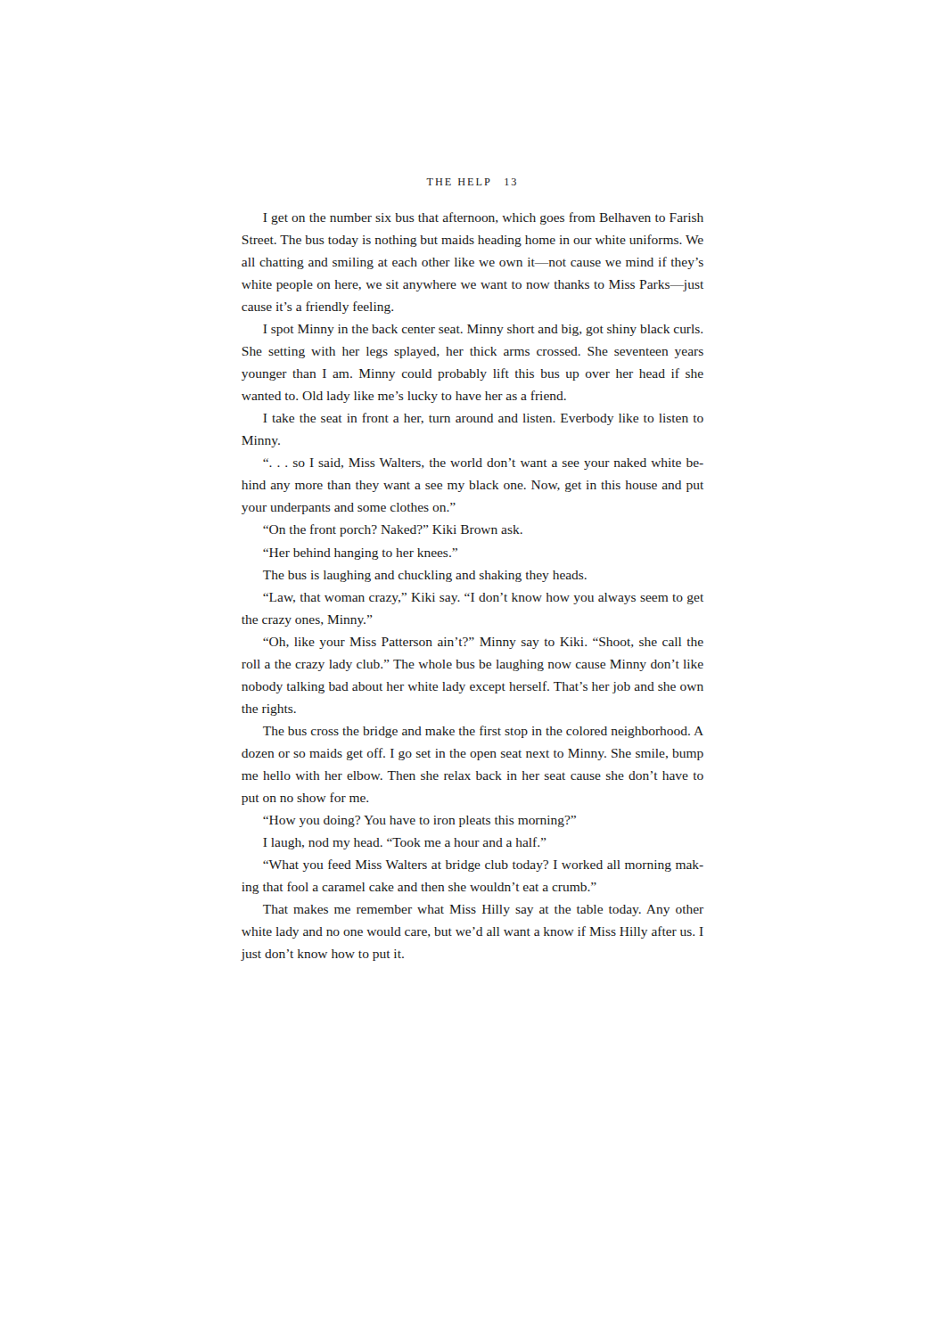The Help 13
I get on the number six bus that afternoon, which goes from Belhaven to Farish Street. The bus today is nothing but maids heading home in our white uniforms. We all chatting and smiling at each other like we own it—not cause we mind if they’s white people on here, we sit anywhere we want to now thanks to Miss Parks—just cause it’s a friendly feeling.
I spot Minny in the back center seat. Minny short and big, got shiny black curls. She setting with her legs splayed, her thick arms crossed. She seventeen years younger than I am. Minny could probably lift this bus up over her head if she wanted to. Old lady like me’s lucky to have her as a friend.
I take the seat in front a her, turn around and listen. Everbody like to listen to Minny.
“. . . so I said, Miss Walters, the world don’t want a see your naked white behind any more than they want a see my black one. Now, get in this house and put your underpants and some clothes on.”
“On the front porch? Naked?” Kiki Brown ask.
“Her behind hanging to her knees.”
The bus is laughing and chuckling and shaking they heads.
“Law, that woman crazy,” Kiki say. “I don’t know how you always seem to get the crazy ones, Minny.”
“Oh, like your Miss Patterson ain’t?” Minny say to Kiki. “Shoot, she call the roll a the crazy lady club.” The whole bus be laughing now cause Minny don’t like nobody talking bad about her white lady except herself. That’s her job and she own the rights.
The bus cross the bridge and make the first stop in the colored neighborhood. A dozen or so maids get off. I go set in the open seat next to Minny. She smile, bump me hello with her elbow. Then she relax back in her seat cause she don’t have to put on no show for me.
“How you doing? You have to iron pleats this morning?”
I laugh, nod my head. “Took me a hour and a half.”
“What you feed Miss Walters at bridge club today? I worked all morning making that fool a caramel cake and then she wouldn’t eat a crumb.”
That makes me remember what Miss Hilly say at the table today. Any other white lady and no one would care, but we’d all want a know if Miss Hilly after us. I just don’t know how to put it.